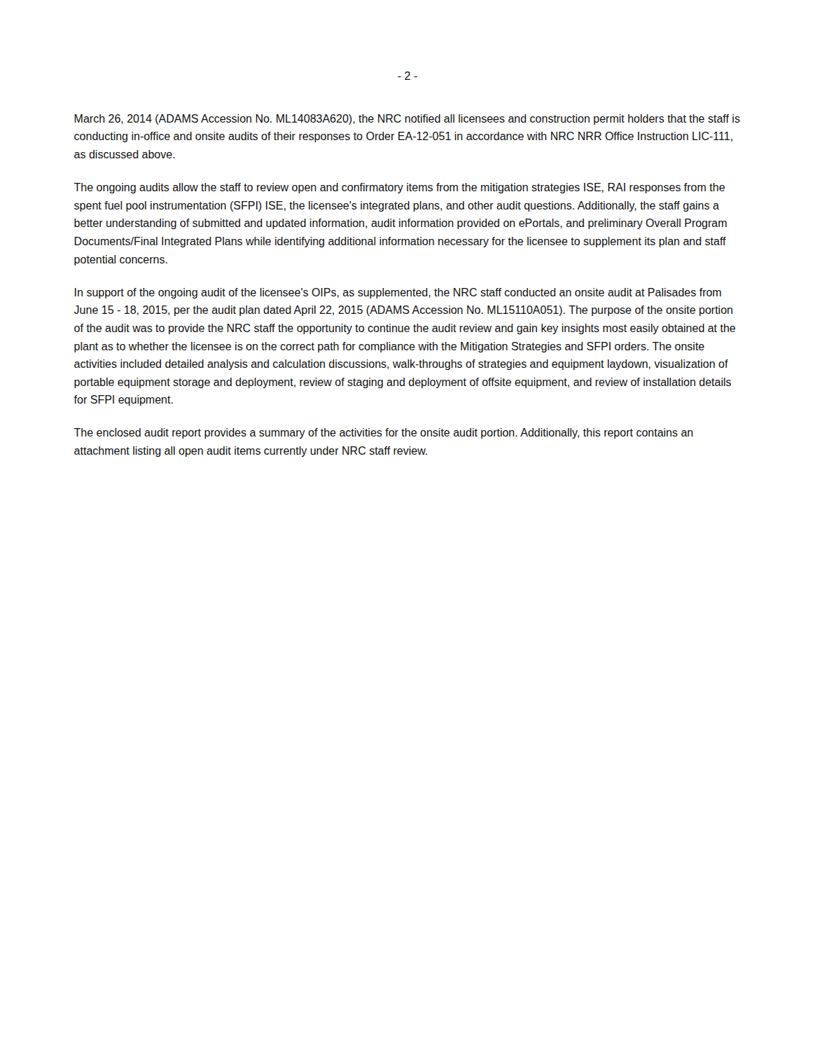- 2 -
March 26, 2014 (ADAMS Accession No. ML14083A620), the NRC notified all licensees and construction permit holders that the staff is conducting in-office and onsite audits of their responses to Order EA-12-051 in accordance with NRC NRR Office Instruction LIC-111, as discussed above.
The ongoing audits allow the staff to review open and confirmatory items from the mitigation strategies ISE, RAI responses from the spent fuel pool instrumentation (SFPI) ISE, the licensee's integrated plans, and other audit questions. Additionally, the staff gains a better understanding of submitted and updated information, audit information provided on ePortals, and preliminary Overall Program Documents/Final Integrated Plans while identifying additional information necessary for the licensee to supplement its plan and staff potential concerns.
In support of the ongoing audit of the licensee's OIPs, as supplemented, the NRC staff conducted an onsite audit at Palisades from June 15 - 18, 2015, per the audit plan dated April 22, 2015 (ADAMS Accession No. ML15110A051). The purpose of the onsite portion of the audit was to provide the NRC staff the opportunity to continue the audit review and gain key insights most easily obtained at the plant as to whether the licensee is on the correct path for compliance with the Mitigation Strategies and SFPI orders. The onsite activities included detailed analysis and calculation discussions, walk-throughs of strategies and equipment laydown, visualization of portable equipment storage and deployment, review of staging and deployment of offsite equipment, and review of installation details for SFPI equipment.
The enclosed audit report provides a summary of the activities for the onsite audit portion. Additionally, this report contains an attachment listing all open audit items currently under NRC staff review.